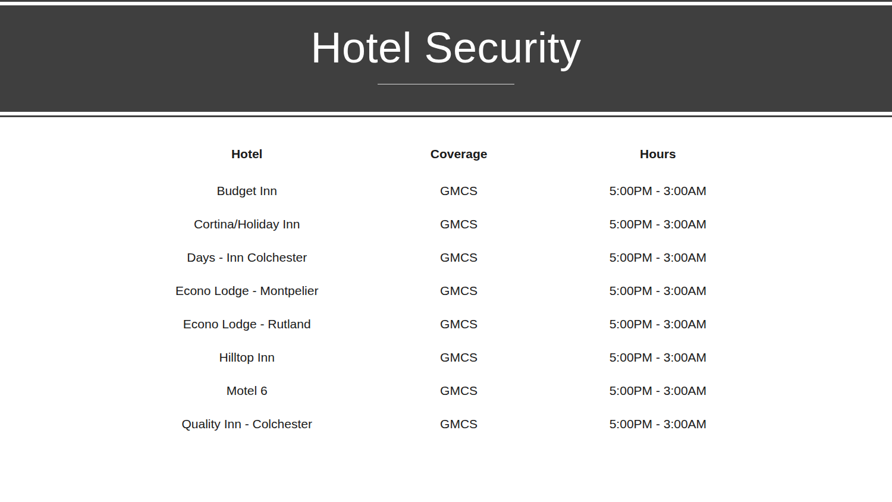Hotel Security
| Hotel | Coverage | Hours |
| --- | --- | --- |
| Budget Inn | GMCS | 5:00PM - 3:00AM |
| Cortina/Holiday Inn | GMCS | 5:00PM - 3:00AM |
| Days - Inn Colchester | GMCS | 5:00PM - 3:00AM |
| Econo Lodge - Montpelier | GMCS | 5:00PM - 3:00AM |
| Econo Lodge - Rutland | GMCS | 5:00PM - 3:00AM |
| Hilltop Inn | GMCS | 5:00PM - 3:00AM |
| Motel 6 | GMCS | 5:00PM - 3:00AM |
| Quality Inn - Colchester | GMCS | 5:00PM - 3:00AM |